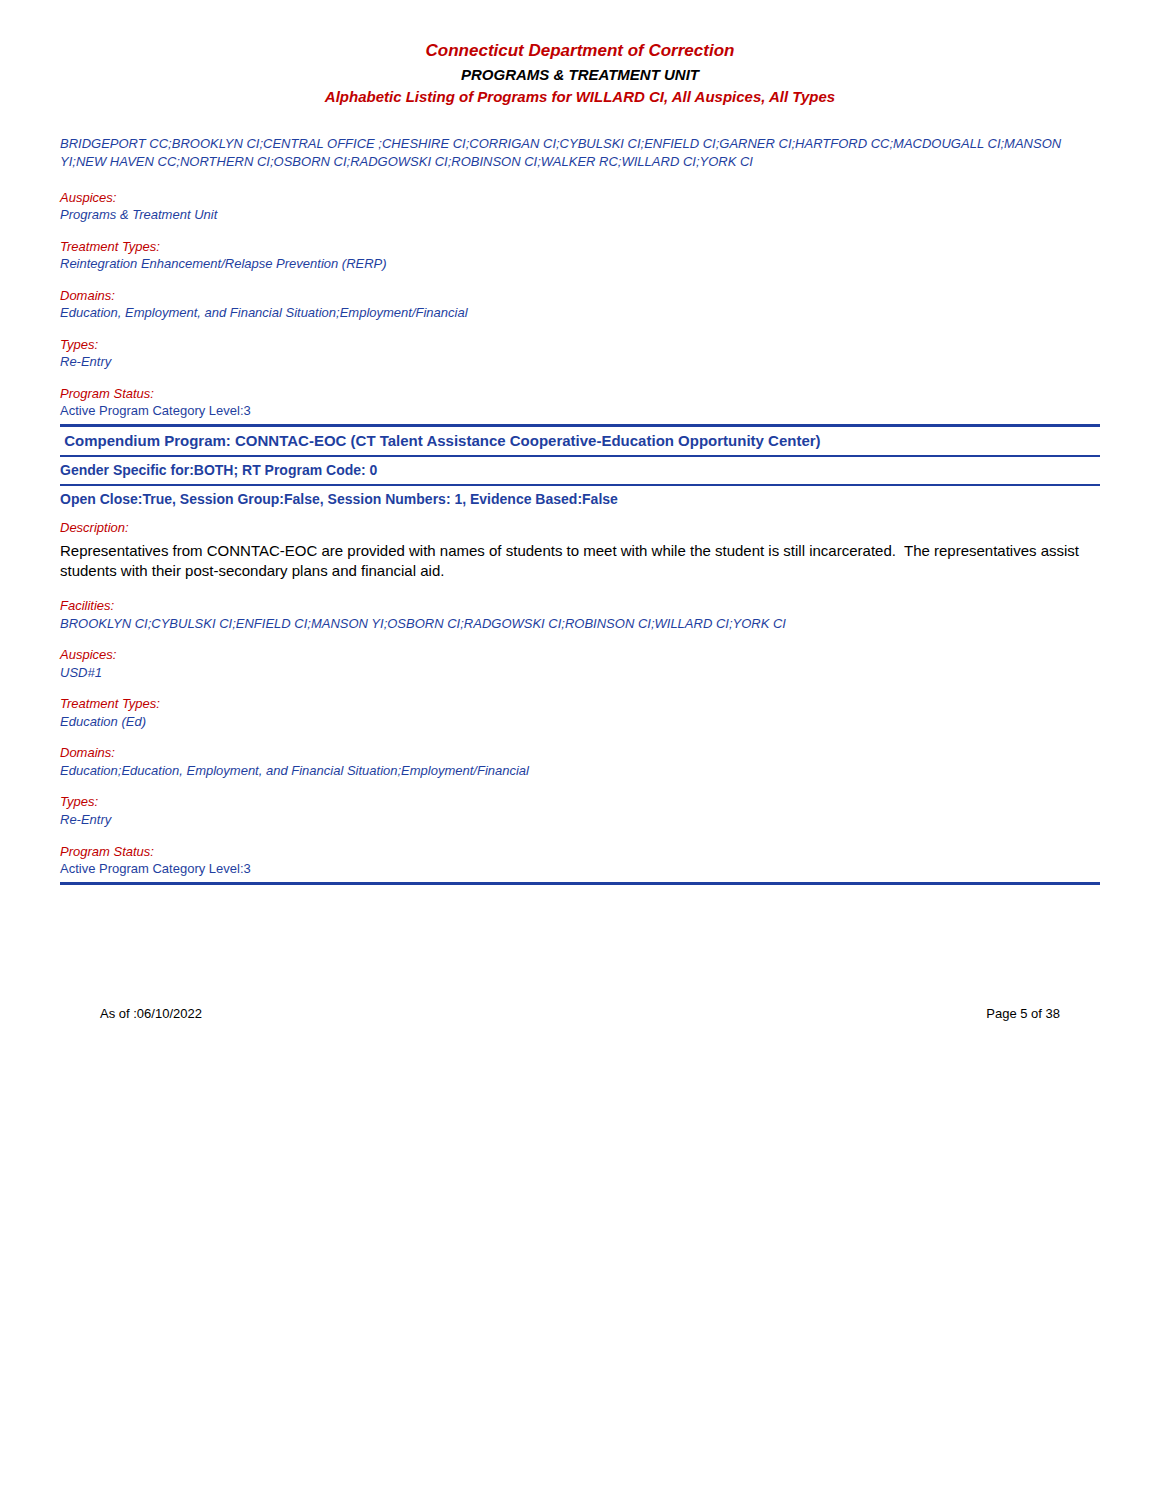Connecticut Department of Correction
PROGRAMS & TREATMENT UNIT
Alphabetic Listing of Programs for WILLARD CI, All Auspices, All Types
BRIDGEPORT CC;BROOKLYN CI;CENTRAL OFFICE ;CHESHIRE CI;CORRIGAN CI;CYBULSKI CI;ENFIELD CI;GARNER CI;HARTFORD CC;MACDOUGALL CI;MANSON YI;NEW HAVEN CC;NORTHERN CI;OSBORN CI;RADGOWSKI CI;ROBINSON CI;WALKER RC;WILLARD CI;YORK CI
Auspices:
Programs & Treatment Unit
Treatment Types:
Reintegration Enhancement/Relapse Prevention (RERP)
Domains:
Education, Employment, and Financial Situation;Employment/Financial
Types:
Re-Entry
Program Status:
Active Program Category Level:3
Compendium Program: CONNTAC-EOC (CT Talent Assistance Cooperative-Education Opportunity Center)
Gender Specific for:BOTH; RT Program Code: 0
Open Close:True, Session Group:False, Session Numbers: 1, Evidence Based:False
Description:
Representatives from CONNTAC-EOC are provided with names of students to meet with while the student is still incarcerated. The representatives assist students with their post-secondary plans and financial aid.
Facilities:
BROOKLYN CI;CYBULSKI CI;ENFIELD CI;MANSON YI;OSBORN CI;RADGOWSKI CI;ROBINSON CI;WILLARD CI;YORK CI
Auspices:
USD#1
Treatment Types:
Education (Ed)
Domains:
Education;Education, Employment, and Financial Situation;Employment/Financial
Types:
Re-Entry
Program Status:
Active Program Category Level:3
As of :06/10/2022
Page 5 of 38